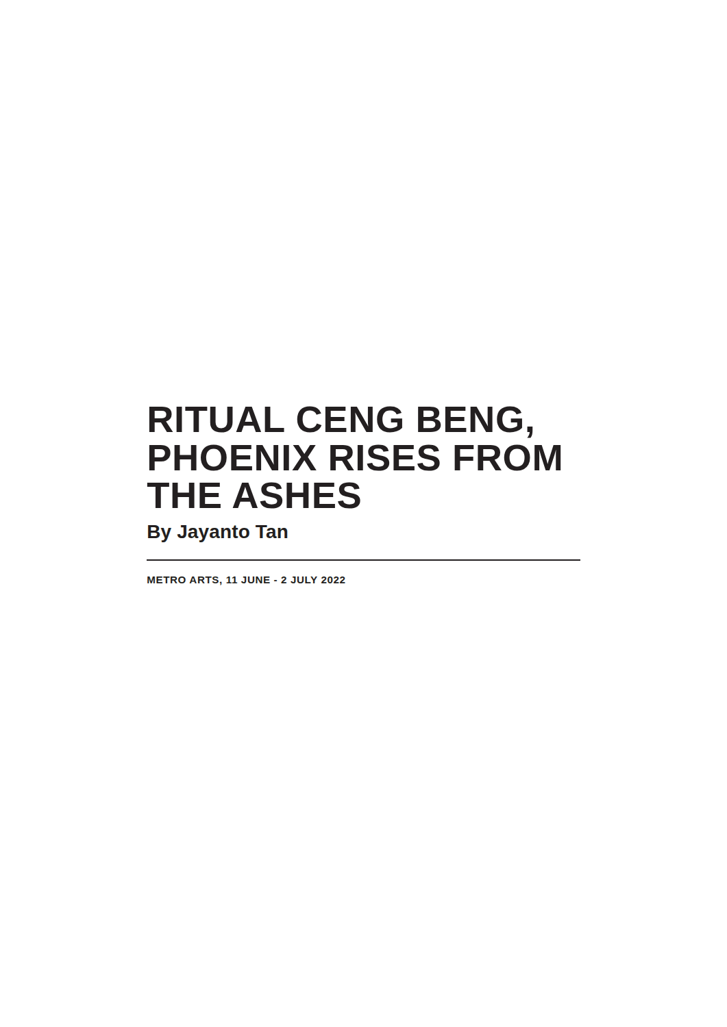Ritual Ceng Beng, Phoenix Rises from the Ashes
By Jayanto Tan
Metro Arts, 11 June - 2 July 2022